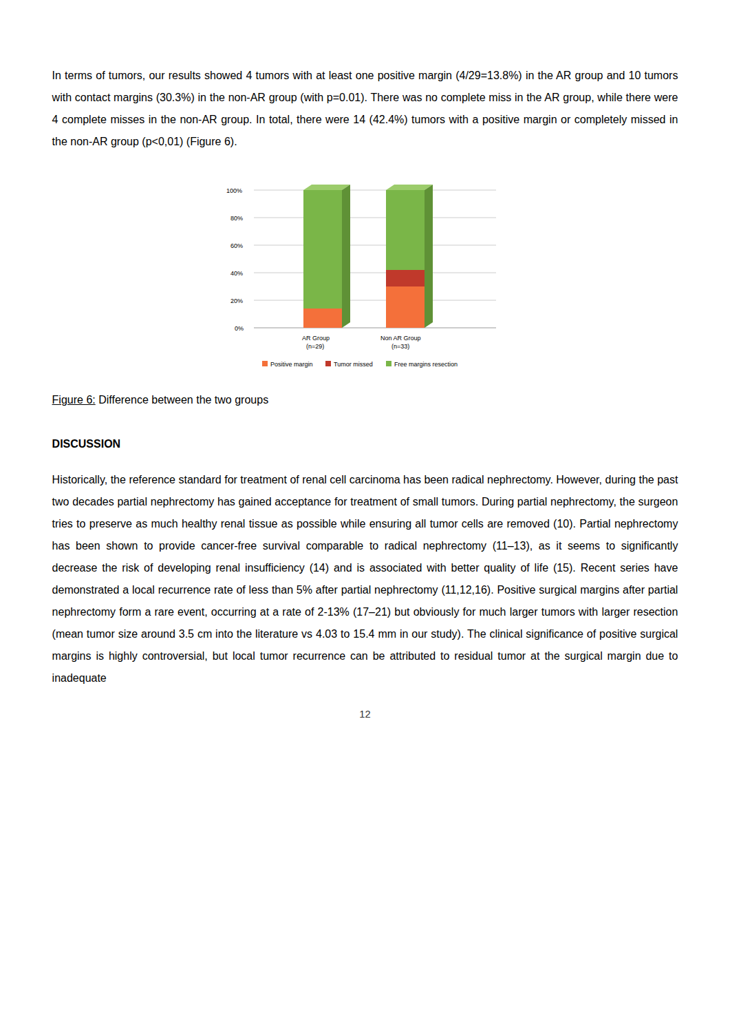In terms of tumors, our results showed 4 tumors with at least one positive margin (4/29=13.8%) in the AR group and 10 tumors with contact margins (30.3%) in the non-AR group (with p=0.01). There was no complete miss in the AR group, while there were 4 complete misses in the non-AR group. In total, there were 14 (42.4%) tumors with a positive margin or completely missed in the non-AR group (p<0,01) (Figure 6).
100% 80% 60% 40% 20% 0% AR Group (n=29) Non AR Group (n=33) Positive margin Tumor missed Free margins resection
Figure 6: Difference between the two groups
DISCUSSION
Historically, the reference standard for treatment of renal cell carcinoma has been radical nephrectomy. However, during the past two decades partial nephrectomy has gained acceptance for treatment of small tumors. During partial nephrectomy, the surgeon tries to preserve as much healthy renal tissue as possible while ensuring all tumor cells are removed (10). Partial nephrectomy has been shown to provide cancer-free survival comparable to radical nephrectomy (11–13), as it seems to significantly decrease the risk of developing renal insufficiency (14) and is associated with better quality of life (15). Recent series have demonstrated a local recurrence rate of less than 5% after partial nephrectomy (11,12,16). Positive surgical margins after partial nephrectomy form a rare event, occurring at a rate of 2-13% (17–21) but obviously for much larger tumors with larger resection (mean tumor size around 3.5 cm into the literature vs 4.03 to 15.4 mm in our study). The clinical significance of positive surgical margins is highly controversial, but local tumor recurrence can be attributed to residual tumor at the surgical margin due to inadequate
12